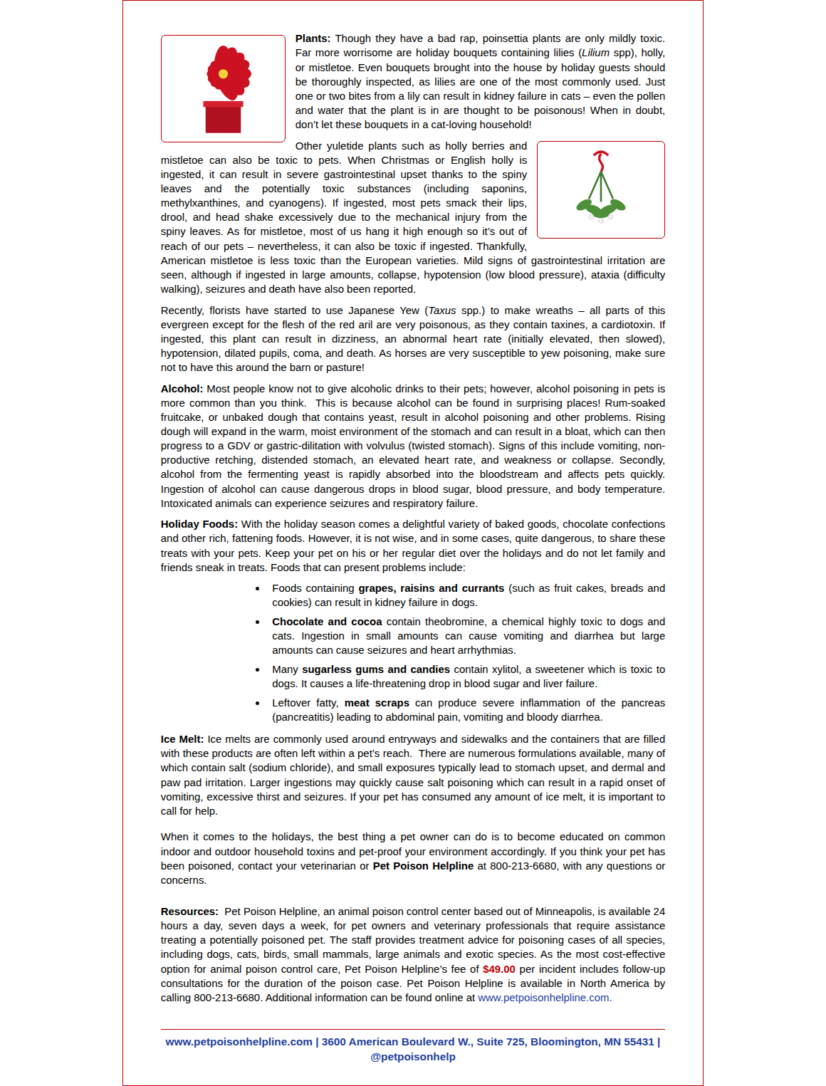Plants: Though they have a bad rap, poinsettia plants are only mildly toxic. Far more worrisome are holiday bouquets containing lilies (Lilium spp), holly, or mistletoe. Even bouquets brought into the house by holiday guests should be thoroughly inspected, as lilies are one of the most commonly used. Just one or two bites from a lily can result in kidney failure in cats – even the pollen and water that the plant is in are thought to be poisonous! When in doubt, don’t let these bouquets in a cat-loving household!
Other yuletide plants such as holly berries and mistletoe can also be toxic to pets. When Christmas or English holly is ingested, it can result in severe gastrointestinal upset thanks to the spiny leaves and the potentially toxic substances (including saponins, methylxanthines, and cyanogens). If ingested, most pets smack their lips, drool, and head shake excessively due to the mechanical injury from the spiny leaves. As for mistletoe, most of us hang it high enough so it’s out of reach of our pets – nevertheless, it can also be toxic if ingested. Thankfully, American mistletoe is less toxic than the European varieties. Mild signs of gastrointestinal irritation are seen, although if ingested in large amounts, collapse, hypotension (low blood pressure), ataxia (difficulty walking), seizures and death have also been reported.
Recently, florists have started to use Japanese Yew (Taxus spp.) to make wreaths – all parts of this evergreen except for the flesh of the red aril are very poisonous, as they contain taxines, a cardiotoxin. If ingested, this plant can result in dizziness, an abnormal heart rate (initially elevated, then slowed), hypotension, dilated pupils, coma, and death. As horses are very susceptible to yew poisoning, make sure not to have this around the barn or pasture!
Alcohol: Most people know not to give alcoholic drinks to their pets; however, alcohol poisoning in pets is more common than you think. This is because alcohol can be found in surprising places! Rum-soaked fruitcake, or unbaked dough that contains yeast, result in alcohol poisoning and other problems. Rising dough will expand in the warm, moist environment of the stomach and can result in a bloat, which can then progress to a GDV or gastric-dilitation with volvulus (twisted stomach). Signs of this include vomiting, non-productive retching, distended stomach, an elevated heart rate, and weakness or collapse. Secondly, alcohol from the fermenting yeast is rapidly absorbed into the bloodstream and affects pets quickly. Ingestion of alcohol can cause dangerous drops in blood sugar, blood pressure, and body temperature. Intoxicated animals can experience seizures and respiratory failure.
Holiday Foods: With the holiday season comes a delightful variety of baked goods, chocolate confections and other rich, fattening foods. However, it is not wise, and in some cases, quite dangerous, to share these treats with your pets. Keep your pet on his or her regular diet over the holidays and do not let family and friends sneak in treats. Foods that can present problems include:
Foods containing grapes, raisins and currants (such as fruit cakes, breads and cookies) can result in kidney failure in dogs.
Chocolate and cocoa contain theobromine, a chemical highly toxic to dogs and cats. Ingestion in small amounts can cause vomiting and diarrhea but large amounts can cause seizures and heart arrhythmias.
Many sugarless gums and candies contain xylitol, a sweetener which is toxic to dogs. It causes a life-threatening drop in blood sugar and liver failure.
Leftover fatty, meat scraps can produce severe inflammation of the pancreas (pancreatitis) leading to abdominal pain, vomiting and bloody diarrhea.
Ice Melt: Ice melts are commonly used around entryways and sidewalks and the containers that are filled with these products are often left within a pet’s reach. There are numerous formulations available, many of which contain salt (sodium chloride), and small exposures typically lead to stomach upset, and dermal and paw pad irritation. Larger ingestions may quickly cause salt poisoning which can result in a rapid onset of vomiting, excessive thirst and seizures. If your pet has consumed any amount of ice melt, it is important to call for help.
When it comes to the holidays, the best thing a pet owner can do is to become educated on common indoor and outdoor household toxins and pet-proof your environment accordingly. If you think your pet has been poisoned, contact your veterinarian or Pet Poison Helpline at 800-213-6680, with any questions or concerns.
Resources: Pet Poison Helpline, an animal poison control center based out of Minneapolis, is available 24 hours a day, seven days a week, for pet owners and veterinary professionals that require assistance treating a potentially poisoned pet. The staff provides treatment advice for poisoning cases of all species, including dogs, cats, birds, small mammals, large animals and exotic species. As the most cost-effective option for animal poison control care, Pet Poison Helpline’s fee of $49.00 per incident includes follow-up consultations for the duration of the poison case. Pet Poison Helpline is available in North America by calling 800-213-6680. Additional information can be found online at www.petpoisonhelpline.com.
www.petpoisonhelpline.com | 3600 American Boulevard W., Suite 725, Bloomington, MN 55431 | @petpoisonhelp